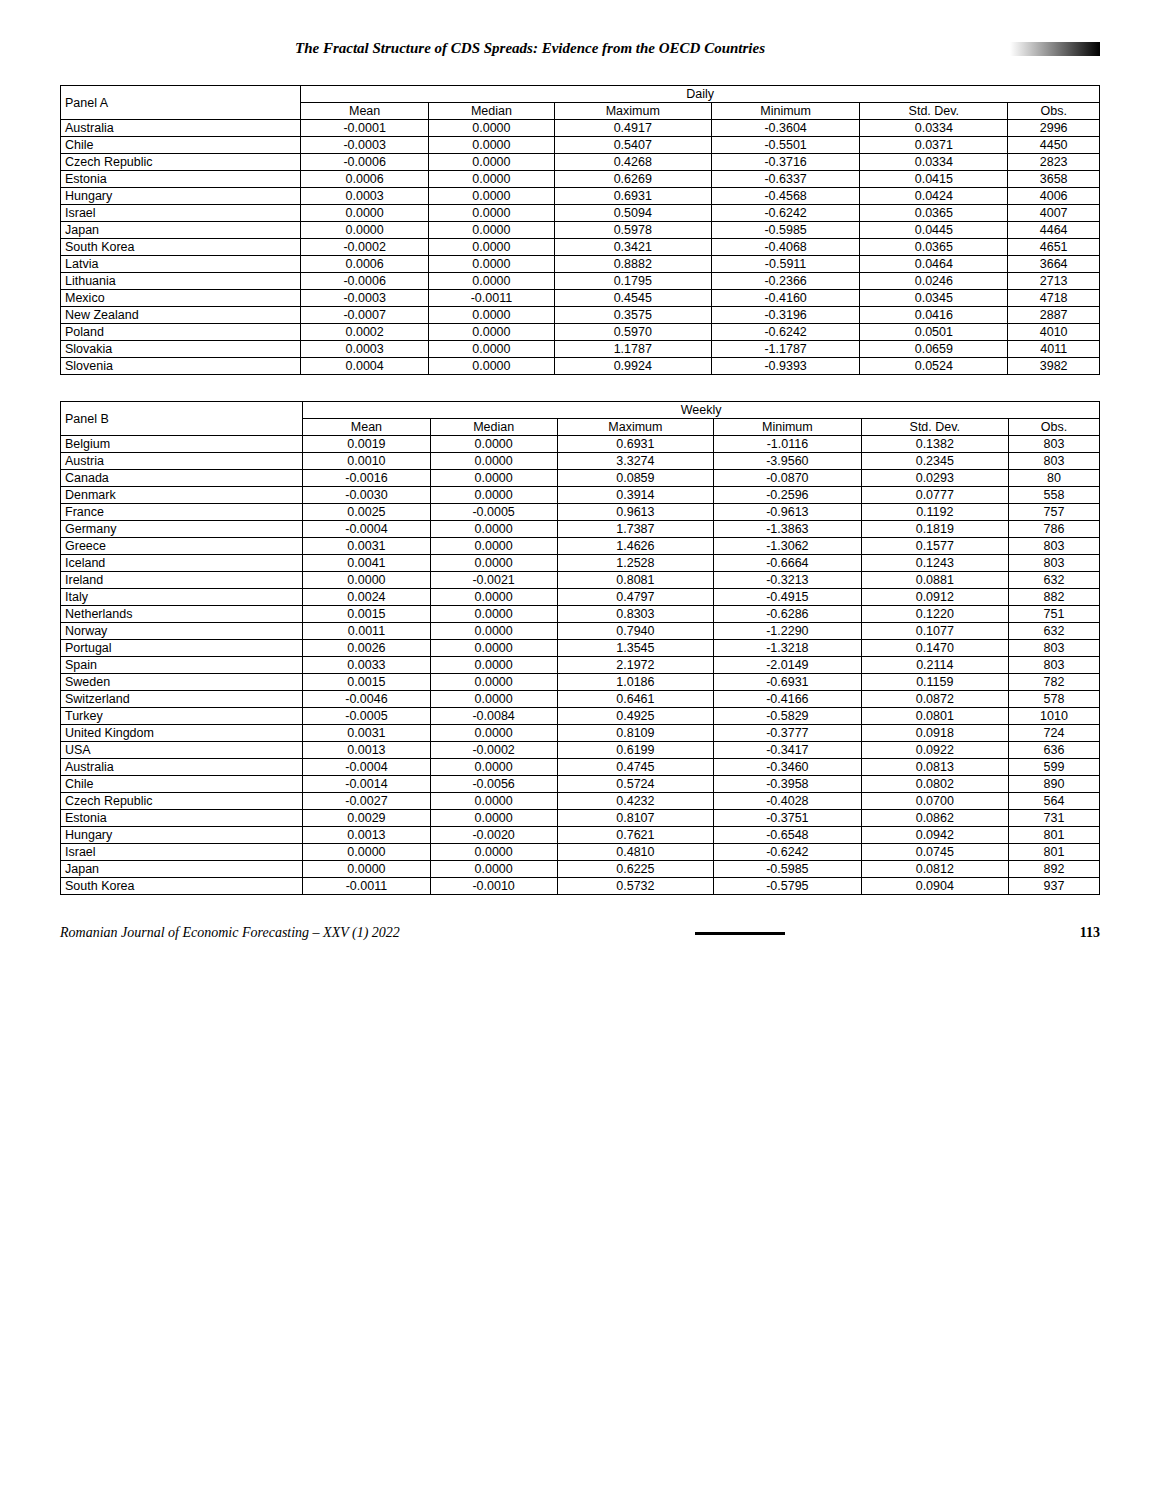The Fractal Structure of CDS Spreads: Evidence from the OECD Countries
| Panel A | Daily |
| --- | --- |
| Mean | Median | Maximum | Minimum | Std. Dev. | Obs. |
| Australia | -0.0001 | 0.0000 | 0.4917 | -0.3604 | 0.0334 | 2996 |
| Chile | -0.0003 | 0.0000 | 0.5407 | -0.5501 | 0.0371 | 4450 |
| Czech Republic | -0.0006 | 0.0000 | 0.4268 | -0.3716 | 0.0334 | 2823 |
| Estonia | 0.0006 | 0.0000 | 0.6269 | -0.6337 | 0.0415 | 3658 |
| Hungary | 0.0003 | 0.0000 | 0.6931 | -0.4568 | 0.0424 | 4006 |
| Israel | 0.0000 | 0.0000 | 0.5094 | -0.6242 | 0.0365 | 4007 |
| Japan | 0.0000 | 0.0000 | 0.5978 | -0.5985 | 0.0445 | 4464 |
| South Korea | -0.0002 | 0.0000 | 0.3421 | -0.4068 | 0.0365 | 4651 |
| Latvia | 0.0006 | 0.0000 | 0.8882 | -0.5911 | 0.0464 | 3664 |
| Lithuania | -0.0006 | 0.0000 | 0.1795 | -0.2366 | 0.0246 | 2713 |
| Mexico | -0.0003 | -0.0011 | 0.4545 | -0.4160 | 0.0345 | 4718 |
| New Zealand | -0.0007 | 0.0000 | 0.3575 | -0.3196 | 0.0416 | 2887 |
| Poland | 0.0002 | 0.0000 | 0.5970 | -0.6242 | 0.0501 | 4010 |
| Slovakia | 0.0003 | 0.0000 | 1.1787 | -1.1787 | 0.0659 | 4011 |
| Slovenia | 0.0004 | 0.0000 | 0.9924 | -0.9393 | 0.0524 | 3982 |
| Panel B | Weekly |
| --- | --- |
| Mean | Median | Maximum | Minimum | Std. Dev. | Obs. |
| Belgium | 0.0019 | 0.0000 | 0.6931 | -1.0116 | 0.1382 | 803 |
| Austria | 0.0010 | 0.0000 | 3.3274 | -3.9560 | 0.2345 | 803 |
| Canada | -0.0016 | 0.0000 | 0.0859 | -0.0870 | 0.0293 | 80 |
| Denmark | -0.0030 | 0.0000 | 0.3914 | -0.2596 | 0.0777 | 558 |
| France | 0.0025 | -0.0005 | 0.9613 | -0.9613 | 0.1192 | 757 |
| Germany | -0.0004 | 0.0000 | 1.7387 | -1.3863 | 0.1819 | 786 |
| Greece | 0.0031 | 0.0000 | 1.4626 | -1.3062 | 0.1577 | 803 |
| Iceland | 0.0041 | 0.0000 | 1.2528 | -0.6664 | 0.1243 | 803 |
| Ireland | 0.0000 | -0.0021 | 0.8081 | -0.3213 | 0.0881 | 632 |
| Italy | 0.0024 | 0.0000 | 0.4797 | -0.4915 | 0.0912 | 882 |
| Netherlands | 0.0015 | 0.0000 | 0.8303 | -0.6286 | 0.1220 | 751 |
| Norway | 0.0011 | 0.0000 | 0.7940 | -1.2290 | 0.1077 | 632 |
| Portugal | 0.0026 | 0.0000 | 1.3545 | -1.3218 | 0.1470 | 803 |
| Spain | 0.0033 | 0.0000 | 2.1972 | -2.0149 | 0.2114 | 803 |
| Sweden | 0.0015 | 0.0000 | 1.0186 | -0.6931 | 0.1159 | 782 |
| Switzerland | -0.0046 | 0.0000 | 0.6461 | -0.4166 | 0.0872 | 578 |
| Turkey | -0.0005 | -0.0084 | 0.4925 | -0.5829 | 0.0801 | 1010 |
| United Kingdom | 0.0031 | 0.0000 | 0.8109 | -0.3777 | 0.0918 | 724 |
| USA | 0.0013 | -0.0002 | 0.6199 | -0.3417 | 0.0922 | 636 |
| Australia | -0.0004 | 0.0000 | 0.4745 | -0.3460 | 0.0813 | 599 |
| Chile | -0.0014 | -0.0056 | 0.5724 | -0.3958 | 0.0802 | 890 |
| Czech Republic | -0.0027 | 0.0000 | 0.4232 | -0.4028 | 0.0700 | 564 |
| Estonia | 0.0029 | 0.0000 | 0.8107 | -0.3751 | 0.0862 | 731 |
| Hungary | 0.0013 | -0.0020 | 0.7621 | -0.6548 | 0.0942 | 801 |
| Israel | 0.0000 | 0.0000 | 0.4810 | -0.6242 | 0.0745 | 801 |
| Japan | 0.0000 | 0.0000 | 0.6225 | -0.5985 | 0.0812 | 892 |
| South Korea | -0.0011 | -0.0010 | 0.5732 | -0.5795 | 0.0904 | 937 |
Romanian Journal of Economic Forecasting – XXV (1) 2022 113